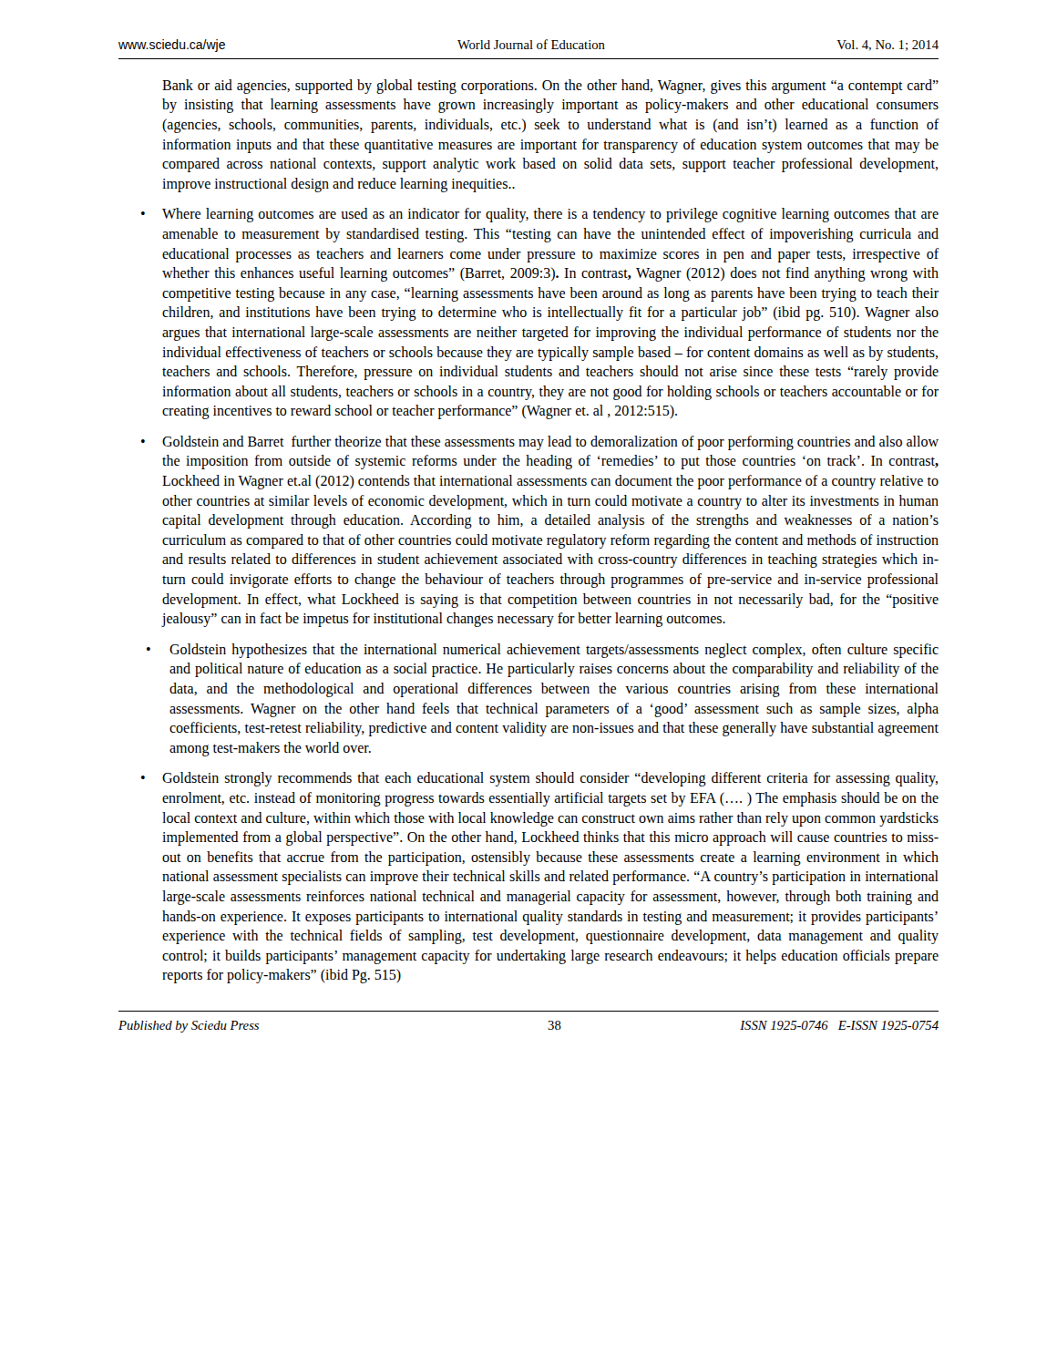www.sciedu.ca/wje World Journal of Education Vol. 4, No. 1; 2014
Bank or aid agencies, supported by global testing corporations. On the other hand, Wagner, gives this argument “a contempt card” by insisting that learning assessments have grown increasingly important as policy-makers and other educational consumers (agencies, schools, communities, parents, individuals, etc.) seek to understand what is (and isn’t) learned as a function of information inputs and that these quantitative measures are important for transparency of education system outcomes that may be compared across national contexts, support analytic work based on solid data sets, support teacher professional development, improve instructional design and reduce learning inequities..
Where learning outcomes are used as an indicator for quality, there is a tendency to privilege cognitive learning outcomes that are amenable to measurement by standardised testing. This “testing can have the unintended effect of impoverishing curricula and educational processes as teachers and learners come under pressure to maximize scores in pen and paper tests, irrespective of whether this enhances useful learning outcomes” (Barret, 2009:3). In contrast, Wagner (2012) does not find anything wrong with competitive testing because in any case, “learning assessments have been around as long as parents have been trying to teach their children, and institutions have been trying to determine who is intellectually fit for a particular job” (ibid pg. 510). Wagner also argues that international large-scale assessments are neither targeted for improving the individual performance of students nor the individual effectiveness of teachers or schools because they are typically sample based – for content domains as well as by students, teachers and schools. Therefore, pressure on individual students and teachers should not arise since these tests “rarely provide information about all students, teachers or schools in a country, they are not good for holding schools or teachers accountable or for creating incentives to reward school or teacher performance” (Wagner et. al , 2012:515).
Goldstein and Barret further theorize that these assessments may lead to demoralization of poor performing countries and also allow the imposition from outside of systemic reforms under the heading of ‘remedies’ to put those countries ‘on track’. In contrast, Lockheed in Wagner et.al (2012) contends that international assessments can document the poor performance of a country relative to other countries at similar levels of economic development, which in turn could motivate a country to alter its investments in human capital development through education. According to him, a detailed analysis of the strengths and weaknesses of a nation’s curriculum as compared to that of other countries could motivate regulatory reform regarding the content and methods of instruction and results related to differences in student achievement associated with cross-country differences in teaching strategies which in-turn could invigorate efforts to change the behaviour of teachers through programmes of pre-service and in-service professional development. In effect, what Lockheed is saying is that competition between countries in not necessarily bad, for the “positive jealousy” can in fact be impetus for institutional changes necessary for better learning outcomes.
Goldstein hypothesizes that the international numerical achievement targets/assessments neglect complex, often culture specific and political nature of education as a social practice. He particularly raises concerns about the comparability and reliability of the data, and the methodological and operational differences between the various countries arising from these international assessments. Wagner on the other hand feels that technical parameters of a ‘good’ assessment such as sample sizes, alpha coefficients, test-retest reliability, predictive and content validity are non-issues and that these generally have substantial agreement among test-makers the world over.
Goldstein strongly recommends that each educational system should consider “developing different criteria for assessing quality, enrolment, etc. instead of monitoring progress towards essentially artificial targets set by EFA (…. ) The emphasis should be on the local context and culture, within which those with local knowledge can construct own aims rather than rely upon common yardsticks implemented from a global perspective”. On the other hand, Lockheed thinks that this micro approach will cause countries to miss-out on benefits that accrue from the participation, ostensibly because these assessments create a learning environment in which national assessment specialists can improve their technical skills and related performance. “A country’s participation in international large-scale assessments reinforces national technical and managerial capacity for assessment, however, through both training and hands-on experience. It exposes participants to international quality standards in testing and measurement; it provides participants’ experience with the technical fields of sampling, test development, questionnaire development, data management and quality control; it builds participants’ management capacity for undertaking large research endeavours; it helps education officials prepare reports for policy-makers” (ibid Pg. 515)
Published by Sciedu Press 38 ISSN 1925-0746 E-ISSN 1925-0754